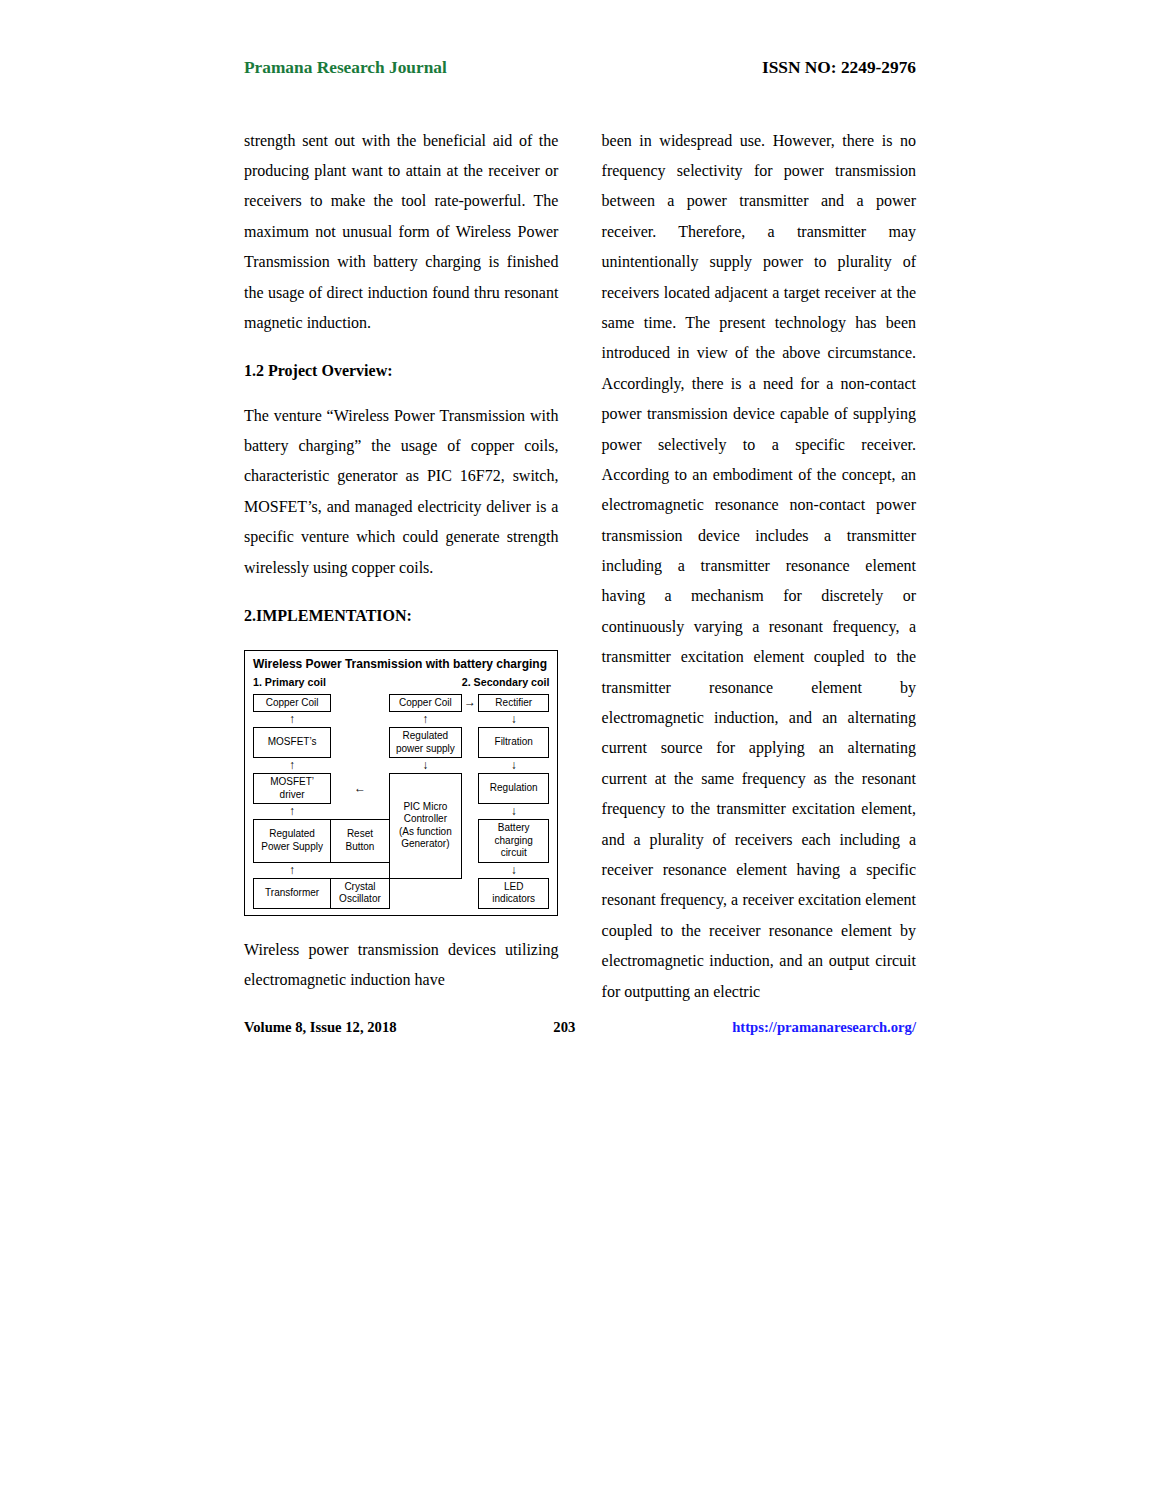Pramana Research Journal
ISSN NO: 2249-2976
strength sent out with the beneficial aid of the producing plant want to attain at the receiver or receivers to make the tool rate-powerful. The maximum not unusual form of Wireless Power Transmission with battery charging is finished the usage of direct induction found thru resonant magnetic induction.
1.2 Project Overview:
The venture “Wireless Power Transmission with battery charging” the usage of copper coils, characteristic generator as PIC 16F72, switch, MOSFET’s, and managed electricity deliver is a specific venture which could generate strength wirelessly using copper coils.
2.IMPLEMENTATION:
Wireless Power Transmission with battery charging
1. Primary coil 2. Secondary coil
| Copper Coil | | Copper Coil | → | Rectifier |
| ↑ | | ↑ | | ↓ |
| MOSFET’s | | Regulated power supply | | Filtration |
| ↑ | | ↓ | | ↓ |
| MOSFET’ driver | ← | PIC Micro Controller (As function Generator) | | Regulation |
| ↑ | | | ↓ |
| Regulated Power Supply | Reset Button | | Battery charging circuit |
| ↑ | | | ↓ |
| Transformer | Crystal Oscillator | | | LED indicators |
Wireless power transmission devices utilizing electromagnetic induction have
been in widespread use. However, there is no frequency selectivity for power transmission between a power transmitter and a power receiver. Therefore, a transmitter may unintentionally supply power to plurality of receivers located adjacent a target receiver at the same time. The present technology has been introduced in view of the above circumstance. Accordingly, there is a need for a non-contact power transmission device capable of supplying power selectively to a specific receiver. According to an embodiment of the concept, an electromagnetic resonance non-contact power transmission device includes a transmitter including a transmitter resonance element having a mechanism for discretely or continuously varying a resonant frequency, a transmitter excitation element coupled to the transmitter resonance element by electromagnetic induction, and an alternating current source for applying an alternating current at the same frequency as the resonant frequency to the transmitter excitation element, and a plurality of receivers each including a receiver resonance element having a specific resonant frequency, a receiver excitation element coupled to the receiver resonance element by electromagnetic induction, and an output circuit for outputting an electric
Volume 8, Issue 12, 2018
203
https://pramanaresearch.org/